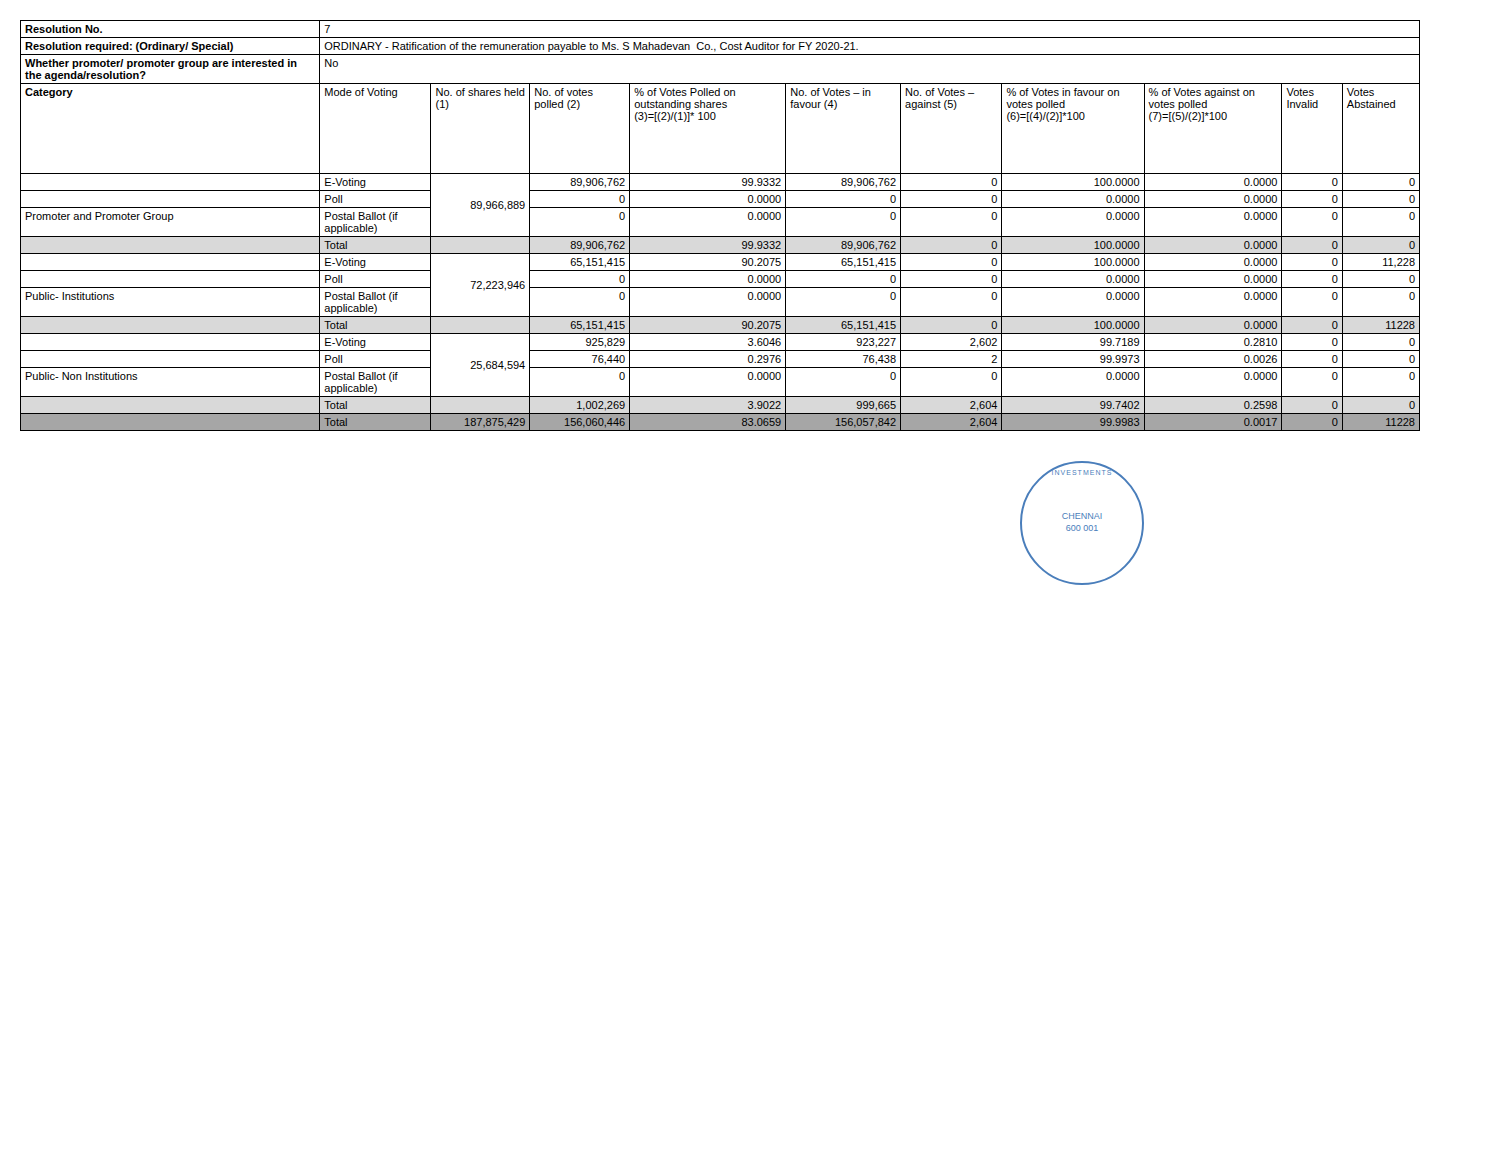| Resolution No. | 7 |
| Resolution required: (Ordinary/ Special) | ORDINARY - Ratification of the remuneration payable to Ms. S Mahadevan Co., Cost Auditor for FY 2020-21. |
| Whether promoter/ promoter group are interested in the agenda/resolution? | No |
| Category | Mode of Voting | No. of shares held (1) | No. of votes polled (2) | % of Votes Polled on outstanding shares (3)=[(2)/(1)]* 100 | No. of Votes – in favour (4) | No. of Votes – against (5) | % of Votes in favour on votes polled (6)=[(4)/(2)]*100 | % of Votes against on votes polled (7)=[(5)/(2)]*100 | Votes Invalid | Votes Abstained |
| | E-Voting | 89,966,889 | 89,906,762 | 99.9332 | 89,906,762 | 0 | 100.0000 | 0.0000 | 0 | 0 |
| | Poll | 0 | 0.0000 | 0 | 0 | 0.0000 | 0.0000 | 0 | 0 |
| Promoter and Promoter Group | Postal Ballot (if applicable) | 0 | 0.0000 | 0 | 0 | 0.0000 | 0.0000 | 0 | 0 |
| | Total | | 89,906,762 | 99.9332 | 89,906,762 | 0 | 100.0000 | 0.0000 | 0 | 0 |
| | E-Voting | 72,223,946 | 65,151,415 | 90.2075 | 65,151,415 | 0 | 100.0000 | 0.0000 | 0 | 11,228 |
| | Poll | 0 | 0.0000 | 0 | 0 | 0.0000 | 0.0000 | 0 | 0 |
| Public- Institutions | Postal Ballot (if applicable) | 0 | 0.0000 | 0 | 0 | 0.0000 | 0.0000 | 0 | 0 |
| | Total | | 65,151,415 | 90.2075 | 65,151,415 | 0 | 100.0000 | 0.0000 | 0 | 11228 |
| | E-Voting | 25,684,594 | 925,829 | 3.6046 | 923,227 | 2,602 | 99.7189 | 0.2810 | 0 | 0 |
| | Poll | 76,440 | 0.2976 | 76,438 | 2 | 99.9973 | 0.0026 | 0 | 0 |
| Public- Non Institutions | Postal Ballot (if applicable) | 0 | 0.0000 | 0 | 0 | 0.0000 | 0.0000 | 0 | 0 |
| | Total | | 1,002,269 | 3.9022 | 999,665 | 2,604 | 99.7402 | 0.2598 | 0 | 0 |
| | Total | 187,875,429 | 156,060,446 | 83.0659 | 156,057,842 | 2,604 | 99.9983 | 0.0017 | 0 | 11228 |
INVESTMENTS
CHENNAI
600 001